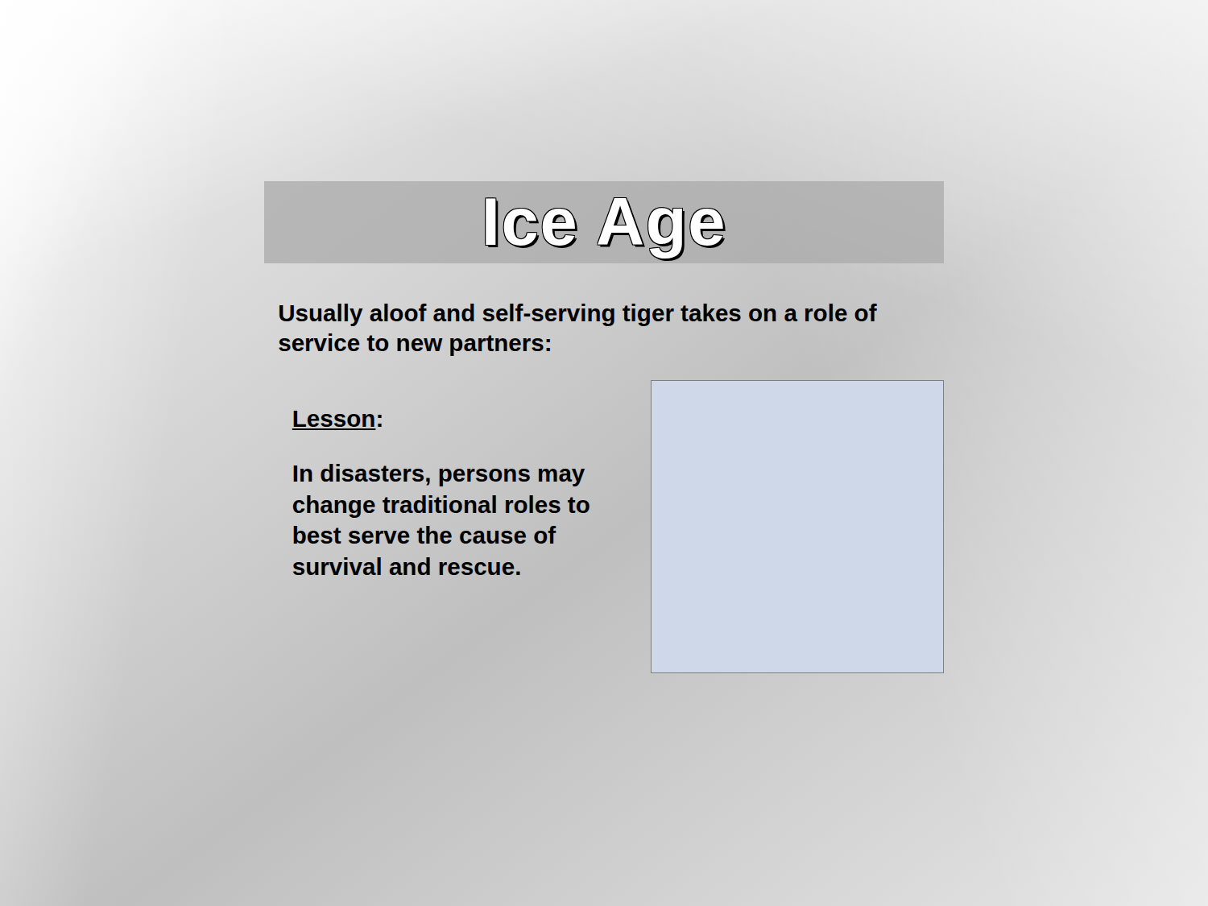Ice Age
Usually aloof and self-serving tiger takes on a role of service to new partners:
Lesson:
In disasters, persons may change traditional roles to best serve the cause of survival and rescue.